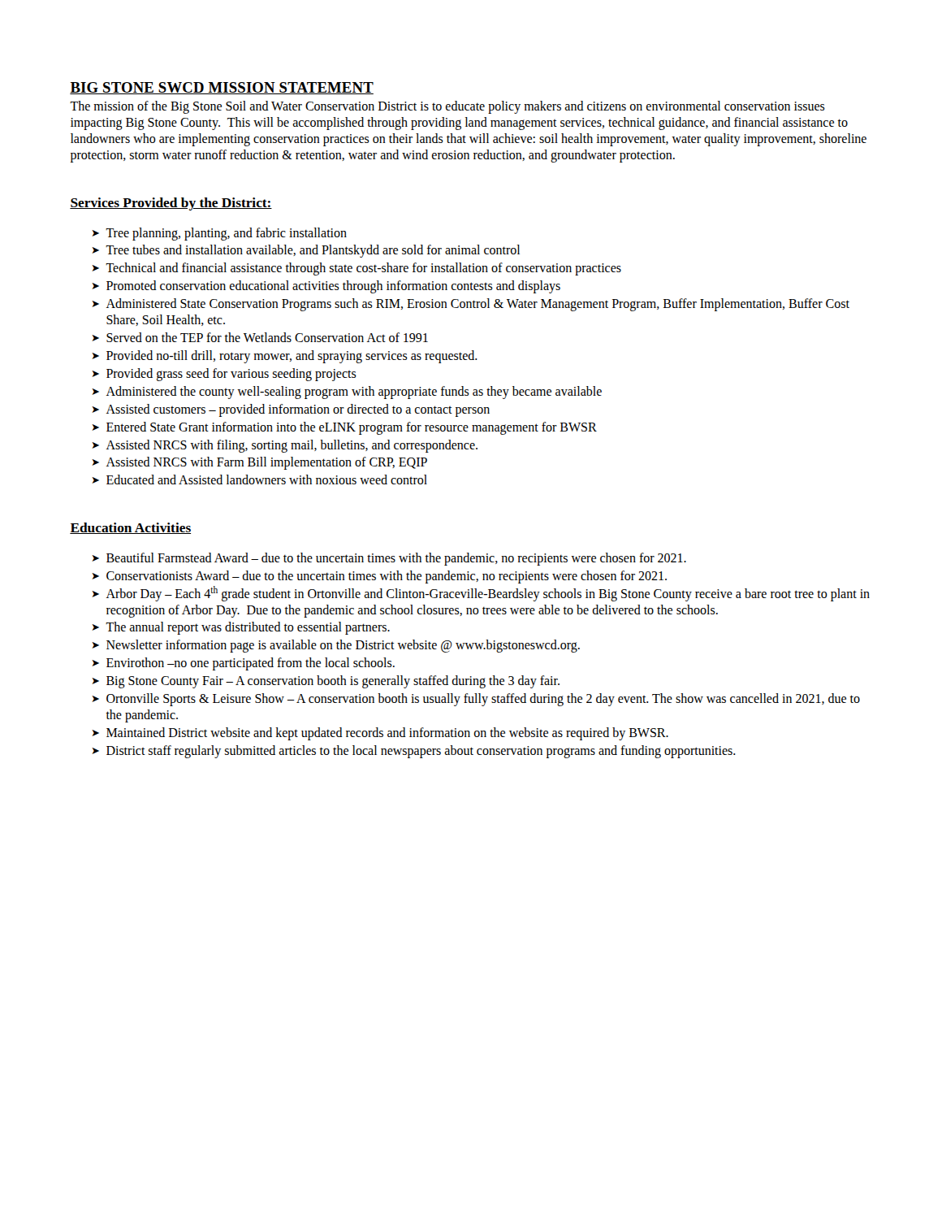BIG STONE SWCD MISSION STATEMENT
The mission of the Big Stone Soil and Water Conservation District is to educate policy makers and citizens on environmental conservation issues impacting Big Stone County. This will be accomplished through providing land management services, technical guidance, and financial assistance to landowners who are implementing conservation practices on their lands that will achieve: soil health improvement, water quality improvement, shoreline protection, storm water runoff reduction & retention, water and wind erosion reduction, and groundwater protection.
Services Provided by the District:
Tree planning, planting, and fabric installation
Tree tubes and installation available, and Plantskydd are sold for animal control
Technical and financial assistance through state cost-share for installation of conservation practices
Promoted conservation educational activities through information contests and displays
Administered State Conservation Programs such as RIM, Erosion Control & Water Management Program, Buffer Implementation, Buffer Cost Share, Soil Health, etc.
Served on the TEP for the Wetlands Conservation Act of 1991
Provided no-till drill, rotary mower, and spraying services as requested.
Provided grass seed for various seeding projects
Administered the county well-sealing program with appropriate funds as they became available
Assisted customers – provided information or directed to a contact person
Entered State Grant information into the eLINK program for resource management for BWSR
Assisted NRCS with filing, sorting mail, bulletins, and correspondence.
Assisted NRCS with Farm Bill implementation of CRP, EQIP
Educated and Assisted landowners with noxious weed control
Education Activities
Beautiful Farmstead Award – due to the uncertain times with the pandemic, no recipients were chosen for 2021.
Conservationists Award – due to the uncertain times with the pandemic, no recipients were chosen for 2021.
Arbor Day – Each 4th grade student in Ortonville and Clinton-Graceville-Beardsley schools in Big Stone County receive a bare root tree to plant in recognition of Arbor Day. Due to the pandemic and school closures, no trees were able to be delivered to the schools.
The annual report was distributed to essential partners.
Newsletter information page is available on the District website @ www.bigstoneswcd.org.
Envirothon –no one participated from the local schools.
Big Stone County Fair – A conservation booth is generally staffed during the 3 day fair.
Ortonville Sports & Leisure Show – A conservation booth is usually fully staffed during the 2 day event. The show was cancelled in 2021, due to the pandemic.
Maintained District website and kept updated records and information on the website as required by BWSR.
District staff regularly submitted articles to the local newspapers about conservation programs and funding opportunities.